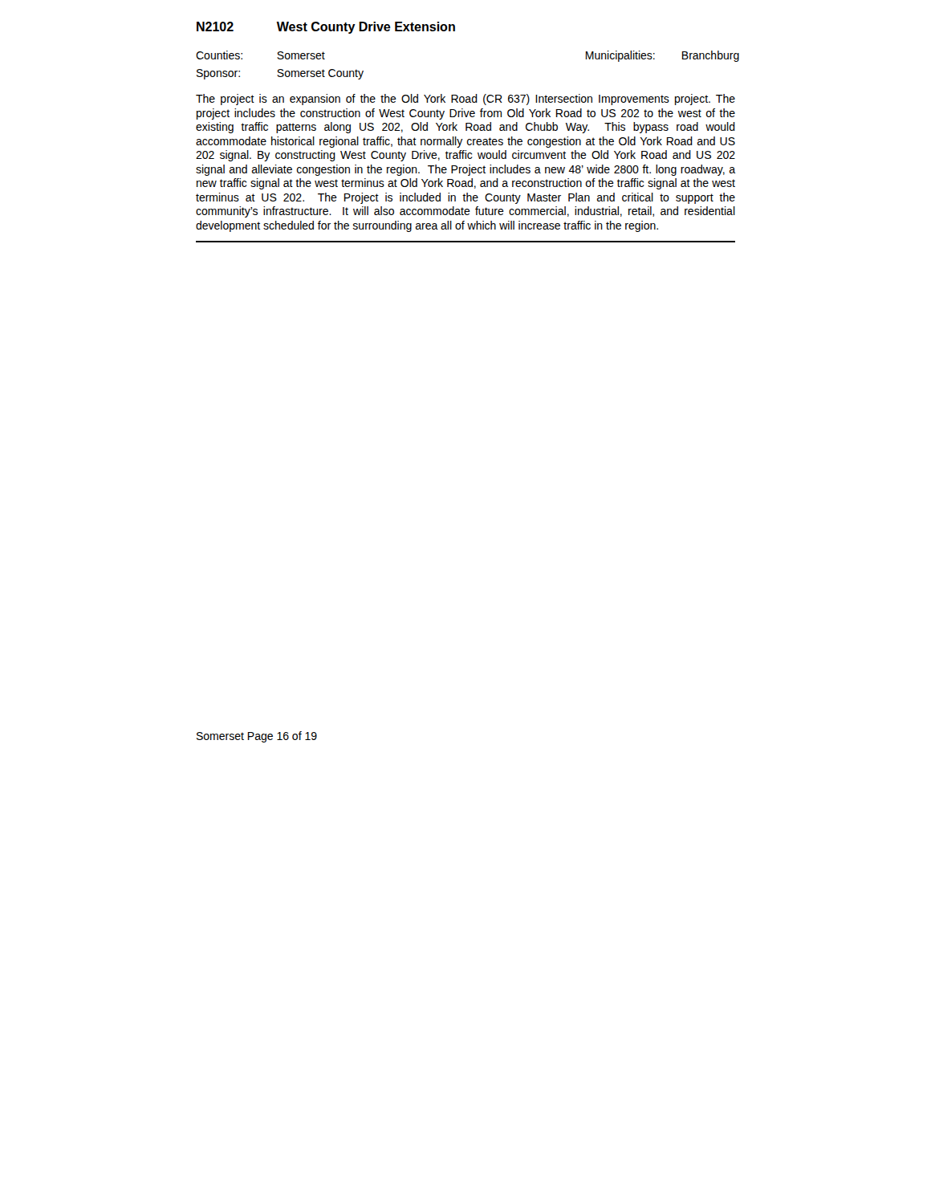N2102
West County Drive Extension
Counties:
Somerset
Municipalities:
Branchburg
Sponsor:
Somerset County
The project is an expansion of the the Old York Road (CR 637) Intersection Improvements project. The project includes the construction of West County Drive from Old York Road to US 202 to the west of the existing traffic patterns along US 202, Old York Road and Chubb Way. This bypass road would accommodate historical regional traffic, that normally creates the congestion at the Old York Road and US 202 signal. By constructing West County Drive, traffic would circumvent the Old York Road and US 202 signal and alleviate congestion in the region. The Project includes a new 48’ wide 2800 ft. long roadway, a new traffic signal at the west terminus at Old York Road, and a reconstruction of the traffic signal at the west terminus at US 202. The Project is included in the County Master Plan and critical to support the community’s infrastructure. It will also accommodate future commercial, industrial, retail, and residential development scheduled for the surrounding area all of which will increase traffic in the region.
Somerset Page 16 of 19